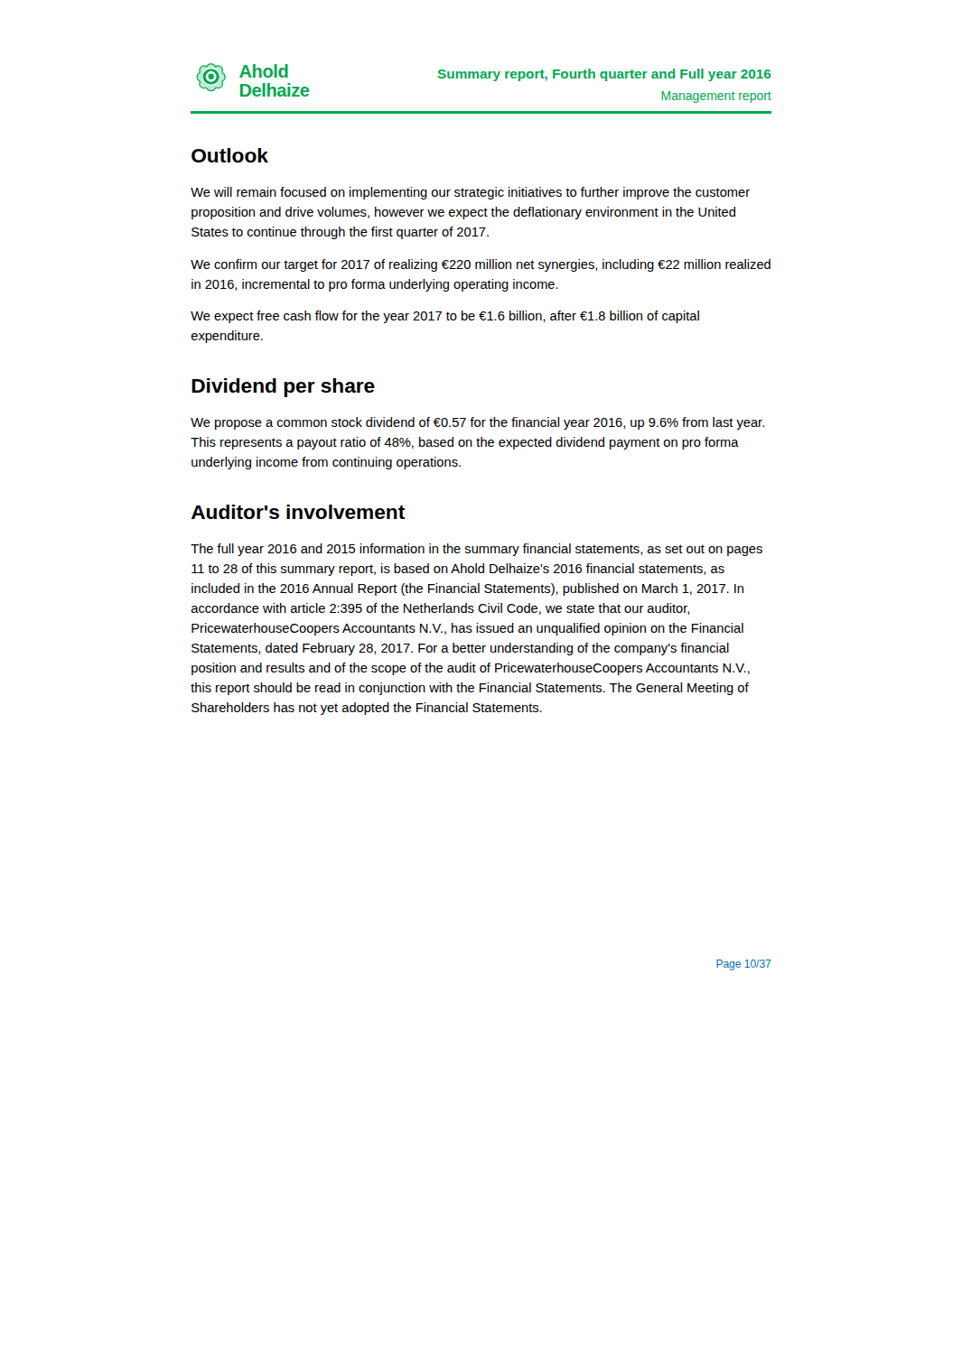Ahold
Delhaize
Summary report, Fourth quarter and Full year 2016
Management report
Outlook
We will remain focused on implementing our strategic initiatives to further improve the customer proposition and drive volumes, however we expect the deflationary environment in the United States to continue through the first quarter of 2017.
We confirm our target for 2017 of realizing €220 million net synergies, including €22 million realized in 2016, incremental to pro forma underlying operating income.
We expect free cash flow for the year 2017 to be €1.6 billion, after €1.8 billion of capital expenditure.
Dividend per share
We propose a common stock dividend of €0.57 for the financial year 2016, up 9.6% from last year. This represents a payout ratio of 48%, based on the expected dividend payment on pro forma underlying income from continuing operations.
Auditor's involvement
The full year 2016 and 2015 information in the summary financial statements, as set out on pages 11 to 28 of this summary report, is based on Ahold Delhaize's 2016 financial statements, as included in the 2016 Annual Report (the Financial Statements), published on March 1, 2017. In accordance with article 2:395 of the Netherlands Civil Code, we state that our auditor, PricewaterhouseCoopers Accountants N.V., has issued an unqualified opinion on the Financial Statements, dated February 28, 2017. For a better understanding of the company's financial position and results and of the scope of the audit of PricewaterhouseCoopers Accountants N.V., this report should be read in conjunction with the Financial Statements. The General Meeting of Shareholders has not yet adopted the Financial Statements.
Page 10/37